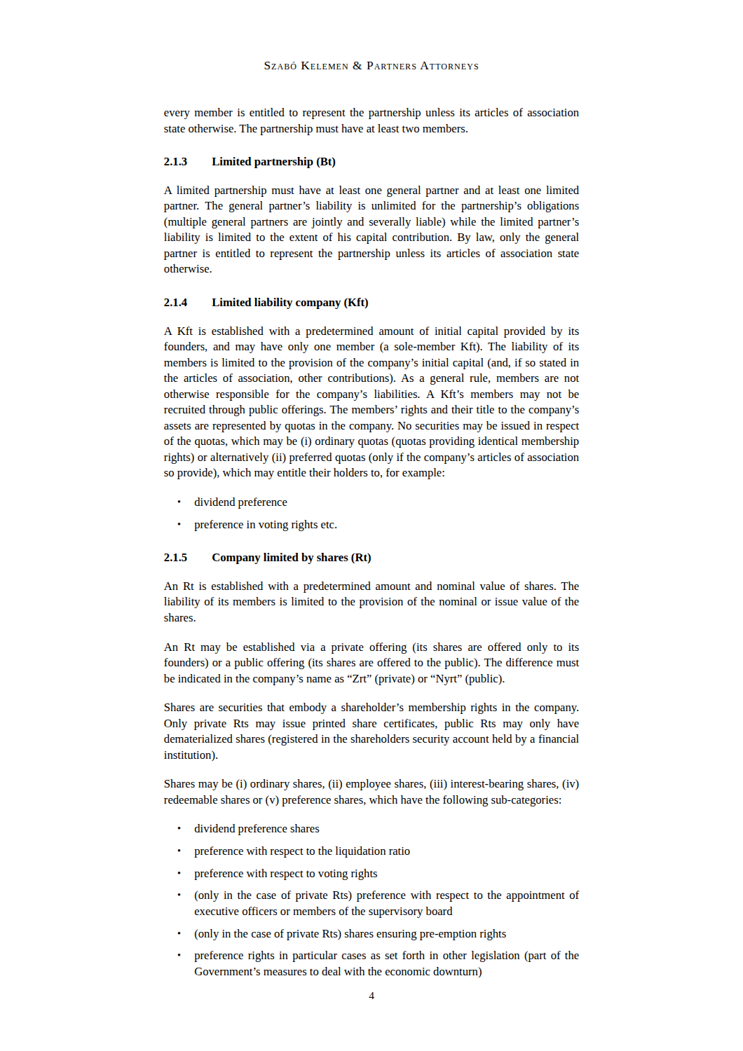Szabó Kelemen & Partners Attorneys
every member is entitled to represent the partnership unless its articles of association state otherwise. The partnership must have at least two members.
2.1.3 Limited partnership (Bt)
A limited partnership must have at least one general partner and at least one limited partner. The general partner’s liability is unlimited for the partnership’s obligations (multiple general partners are jointly and severally liable) while the limited partner’s liability is limited to the extent of his capital contribution. By law, only the general partner is entitled to represent the partnership unless its articles of association state otherwise.
2.1.4 Limited liability company (Kft)
A Kft is established with a predetermined amount of initial capital provided by its founders, and may have only one member (a sole-member Kft). The liability of its members is limited to the provision of the company’s initial capital (and, if so stated in the articles of association, other contributions). As a general rule, members are not otherwise responsible for the company’s liabilities. A Kft’s members may not be recruited through public offerings. The members’ rights and their title to the company’s assets are represented by quotas in the company. No securities may be issued in respect of the quotas, which may be (i) ordinary quotas (quotas providing identical membership rights) or alternatively (ii) preferred quotas (only if the company’s articles of association so provide), which may entitle their holders to, for example:
dividend preference
preference in voting rights etc.
2.1.5 Company limited by shares (Rt)
An Rt is established with a predetermined amount and nominal value of shares. The liability of its members is limited to the provision of the nominal or issue value of the shares.
An Rt may be established via a private offering (its shares are offered only to its founders) or a public offering (its shares are offered to the public). The difference must be indicated in the company’s name as “Zrt” (private) or “Nyrt” (public).
Shares are securities that embody a shareholder’s membership rights in the company. Only private Rts may issue printed share certificates, public Rts may only have dematerialized shares (registered in the shareholders security account held by a financial institution).
Shares may be (i) ordinary shares, (ii) employee shares, (iii) interest-bearing shares, (iv) redeemable shares or (v) preference shares, which have the following sub-categories:
dividend preference shares
preference with respect to the liquidation ratio
preference with respect to voting rights
(only in the case of private Rts) preference with respect to the appointment of executive officers or members of the supervisory board
(only in the case of private Rts) shares ensuring pre-emption rights
preference rights in particular cases as set forth in other legislation (part of the Government’s measures to deal with the economic downturn)
4